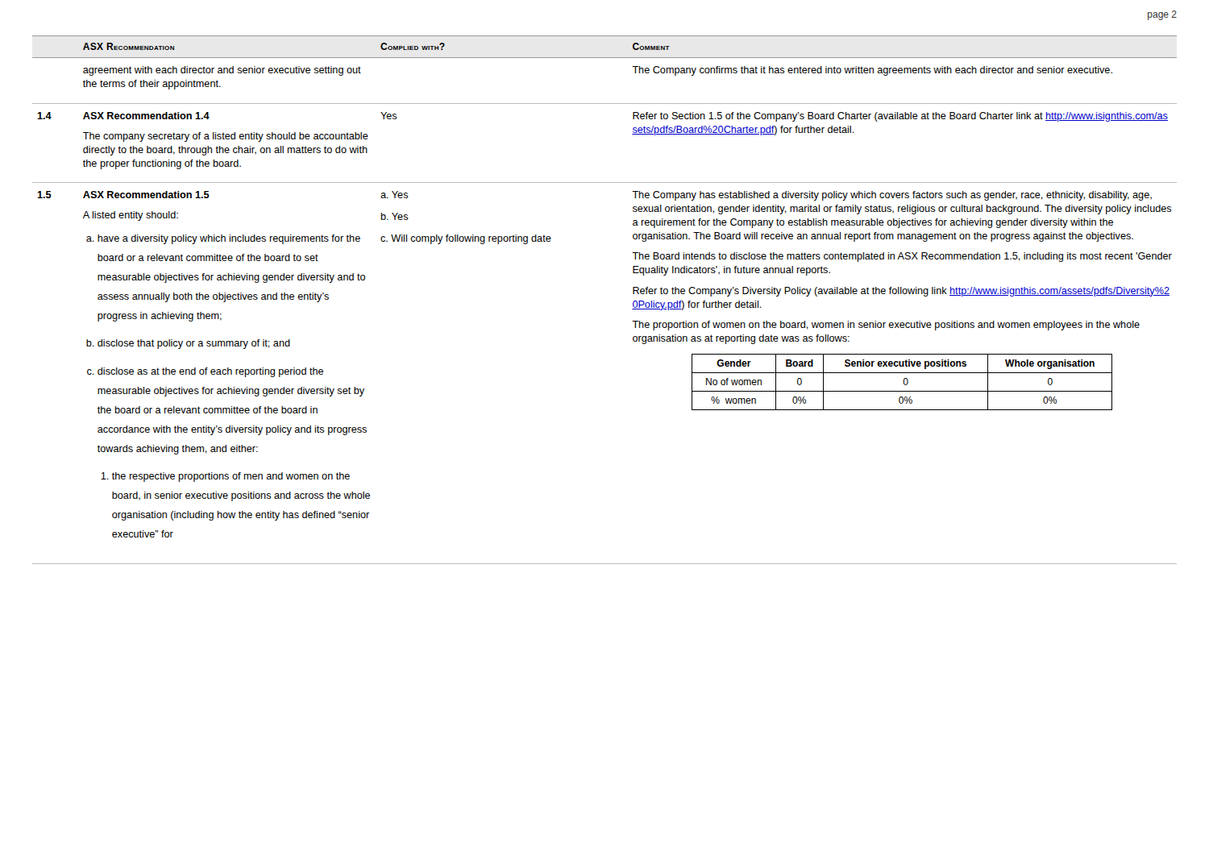page 2
| | ASX Recommendation | Complied with? | Comment |
| --- | --- | --- | --- |
| | agreement with each director and senior executive setting out the terms of their appointment. | | The Company confirms that it has entered into written agreements with each director and senior executive. |
| 1.4 | ASX Recommendation 1.4 The company secretary of a listed entity should be accountable directly to the board, through the chair, on all matters to do with the proper functioning of the board. | Yes | Refer to Section 1.5 of the Company’s Board Charter (available at the Board Charter link at http://www.isignthis.com/assets/pdfs/Board%20Charter.pdf ) for further detail. |
| 1.5 | ASX Recommendation 1.5 A listed entity should: have a diversity policy which includes requirements for the board or a relevant committee of the board to set measurable objectives for achieving gender diversity and to assess annually both the objectives and the entity’s progress in achieving them; disclose that policy or a summary of it; and disclose as at the end of each reporting period the measurable objectives for achieving gender diversity set by the board or a relevant committee of the board in accordance with the entity’s diversity policy and its progress towards achieving them, and either: the respective proportions of men and women on the board, in senior executive positions and across the whole organisation (including how the entity has defined “senior executive” for | a. Yes b. Yes c. Will comply following reporting date | The Company has established a diversity policy which covers factors such as gender, race, ethnicity, disability, age, sexual orientation, gender identity, marital or family status, religious or cultural background. The diversity policy includes a requirement for the Company to establish measurable objectives for achieving gender diversity within the organisation. The Board will receive an annual report from management on the progress against the objectives. The Board intends to disclose the matters contemplated in ASX Recommendation 1.5, including its most recent 'Gender Equality Indicators', in future annual reports. Refer to the Company’s Diversity Policy (available at the following link http://www.isignthis.com/assets/pdfs/Diversity%20Policy.pdf ) for further detail. The proportion of women on the board, women in senior executive positions and women employees in the whole organisation as at reporting date was as follows: / Gender / Board / Senior executive positions / Whole organisation / / --- / --- / --- / --- / / No of women / 0 / 0 / 0 / / % women / 0% / 0% / 0% / |